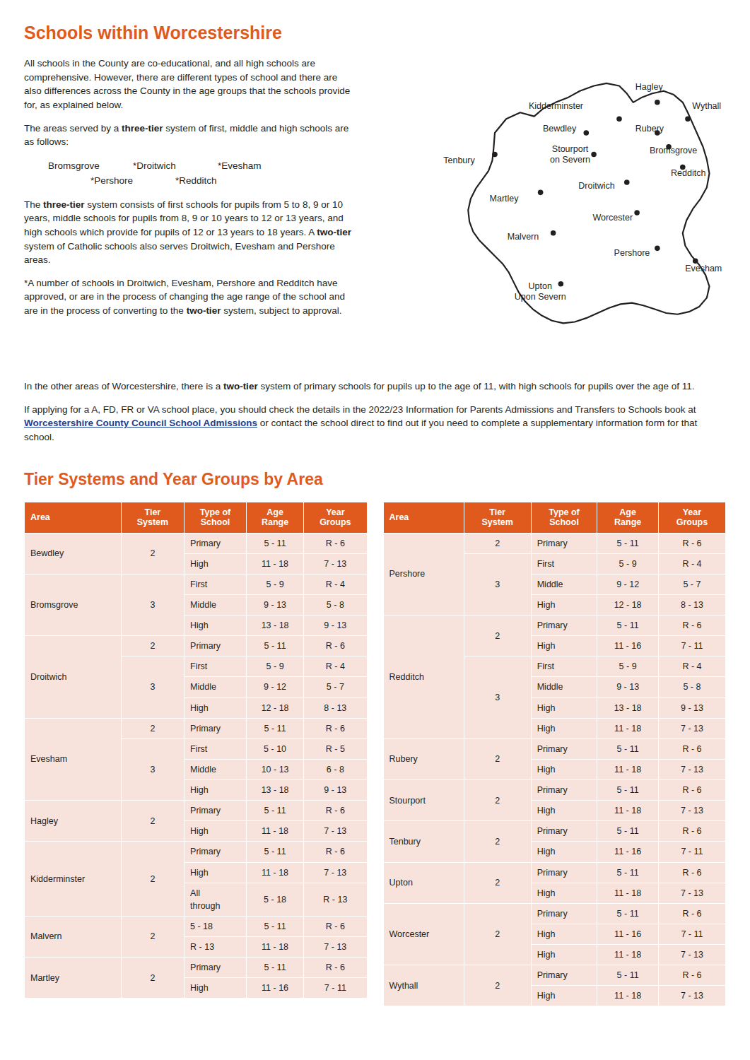Schools within Worcestershire
All schools in the County are co-educational, and all high schools are comprehensive. However, there are different types of school and there are also differences across the County in the age groups that the schools provide for, as explained below.
The areas served by a three-tier system of first, middle and high schools are as follows:
Bromsgrove*Droitwich*Evesham
*Pershore*Redditch
The three-tier system consists of first schools for pupils from 5 to 8, 9 or 10 years, middle schools for pupils from 8, 9 or 10 years to 12 or 13 years, and high schools which provide for pupils of 12 or 13 years to 18 years. A two-tier system of Catholic schools also serves Droitwich, Evesham and Pershore areas.
*A number of schools in Droitwich, Evesham, Pershore and Redditch have approved, or are in the process of changing the age range of the school and are in the process of converting to the two-tier system, subject to approval.
Hagley
Kidderminster
Wythall
Bewdley
Rubery
Bromsgrove
Stourport
on Severn
Tenbury
Redditch
Droitwich
Martley
Worcester
Malvern
Pershore
Evesham
Upton
Upon Severn
In the other areas of Worcestershire, there is a two-tier system of primary schools for pupils up to the age of 11, with high schools for pupils over the age of 11.
If applying for a A, FD, FR or VA school place, you should check the details in the 2022/23 Information for Parents Admissions and Transfers to Schools book at Worcestershire County Council School Admissions or contact the school direct to find out if you need to complete a supplementary information form for that school.
Tier Systems and Year Groups by Area
| Area | Tier System | Type of School | Age Range | Year Groups |
| --- | --- | --- | --- | --- |
| Bewdley | 2 | Primary | 5 - 11 | R - 6 |
| High | 11 - 18 | 7 - 13 |
| Bromsgrove | 3 | First | 5 - 9 | R - 4 |
| Middle | 9 - 13 | 5 - 8 |
| High | 13 - 18 | 9 - 13 |
| Droitwich | 2 | Primary | 5 - 11 | R - 6 |
| 3 | First | 5 - 9 | R - 4 |
| Middle | 9 - 12 | 5 - 7 |
| High | 12 - 18 | 8 - 13 |
| Evesham | 2 | Primary | 5 - 11 | R - 6 |
| 3 | First | 5 - 10 | R - 5 |
| Middle | 10 - 13 | 6 - 8 |
| High | 13 - 18 | 9 - 13 |
| Hagley | 2 | Primary | 5 - 11 | R - 6 |
| High | 11 - 18 | 7 - 13 |
| Kidderminster | 2 | Primary | 5 - 11 | R - 6 |
| High | 11 - 18 | 7 - 13 |
| All through | 5 - 18 | R - 13 |
| Malvern | 2 | 5 - 18 | 5 - 11 | R - 6 |
| R - 13 | 11 - 18 | 7 - 13 |
| Martley | 2 | Primary | 5 - 11 | R - 6 |
| High | 11 - 16 | 7 - 11 |
| Area | Tier System | Type of School | Age Range | Year Groups |
| --- | --- | --- | --- | --- |
| Pershore | 2 | Primary | 5 - 11 | R - 6 |
| 3 | First | 5 - 9 | R - 4 |
| Middle | 9 - 12 | 5 - 7 |
| High | 12 - 18 | 8 - 13 |
| Redditch | 2 | Primary | 5 - 11 | R - 6 |
| High | 11 - 16 | 7 - 11 |
| 3 | First | 5 - 9 | R - 4 |
| Middle | 9 - 13 | 5 - 8 |
| High | 13 - 18 | 9 - 13 |
| High | 11 - 18 | 7 - 13 |
| Rubery | 2 | Primary | 5 - 11 | R - 6 |
| High | 11 - 18 | 7 - 13 |
| Stourport | 2 | Primary | 5 - 11 | R - 6 |
| High | 11 - 18 | 7 - 13 |
| Tenbury | 2 | Primary | 5 - 11 | R - 6 |
| High | 11 - 16 | 7 - 11 |
| Upton | 2 | Primary | 5 - 11 | R - 6 |
| High | 11 - 18 | 7 - 13 |
| Worcester | 2 | Primary | 5 - 11 | R - 6 |
| High | 11 - 16 | 7 - 11 |
| High | 11 - 18 | 7 - 13 |
| Wythall | 2 | Primary | 5 - 11 | R - 6 |
| High | 11 - 18 | 7 - 13 |